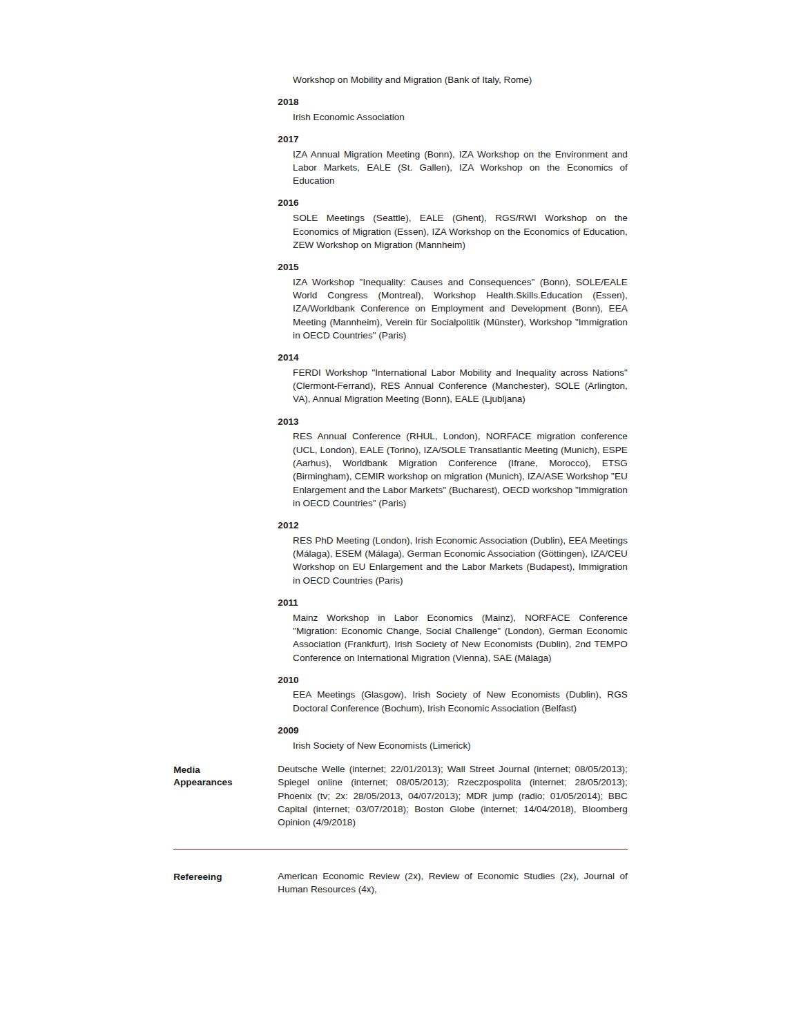Workshop on Mobility and Migration (Bank of Italy, Rome)
2018
Irish Economic Association
2017
IZA Annual Migration Meeting (Bonn), IZA Workshop on the Environment and Labor Markets, EALE (St. Gallen), IZA Workshop on the Economics of Education
2016
SOLE Meetings (Seattle), EALE (Ghent), RGS/RWI Workshop on the Economics of Migration (Essen), IZA Workshop on the Economics of Education, ZEW Workshop on Migration (Mannheim)
2015
IZA Workshop "Inequality: Causes and Consequences" (Bonn), SOLE/EALE World Congress (Montreal), Workshop Health.Skills.Education (Essen), IZA/Worldbank Conference on Employment and Development (Bonn), EEA Meeting (Mannheim), Verein für Socialpolitik (Münster), Workshop "Immigration in OECD Countries" (Paris)
2014
FERDI Workshop "International Labor Mobility and Inequality across Nations" (Clermont-Ferrand), RES Annual Conference (Manchester), SOLE (Arlington, VA), Annual Migration Meeting (Bonn), EALE (Ljubljana)
2013
RES Annual Conference (RHUL, London), NORFACE migration conference (UCL, London), EALE (Torino), IZA/SOLE Transatlantic Meeting (Munich), ESPE (Aarhus), Worldbank Migration Conference (Ifrane, Morocco), ETSG (Birmingham), CEMIR workshop on migration (Munich), IZA/ASE Workshop "EU Enlargement and the Labor Markets" (Bucharest), OECD workshop "Immigration in OECD Countries" (Paris)
2012
RES PhD Meeting (London), Irish Economic Association (Dublin), EEA Meetings (Málaga), ESEM (Málaga), German Economic Association (Göttingen), IZA/CEU Workshop on EU Enlargement and the Labor Markets (Budapest), Immigration in OECD Countries (Paris)
2011
Mainz Workshop in Labor Economics (Mainz), NORFACE Conference "Migration: Economic Change, Social Challenge" (London), German Economic Association (Frankfurt), Irish Society of New Economists (Dublin), 2nd TEMPO Conference on International Migration (Vienna), SAE (Málaga)
2010
EEA Meetings (Glasgow), Irish Society of New Economists (Dublin), RGS Doctoral Conference (Bochum), Irish Economic Association (Belfast)
2009
Irish Society of New Economists (Limerick)
Media
Appearances
Deutsche Welle (internet; 22/01/2013); Wall Street Journal (internet; 08/05/2013); Spiegel online (internet; 08/05/2013); Rzeczpospolita (internet; 28/05/2013); Phoenix (tv; 2x: 28/05/2013, 04/07/2013); MDR jump (radio; 01/05/2014); BBC Capital (internet; 03/07/2018); Boston Globe (internet; 14/04/2018), Bloomberg Opinion (4/9/2018)
Refereeing
American Economic Review (2x), Review of Economic Studies (2x), Journal of Human Resources (4x),